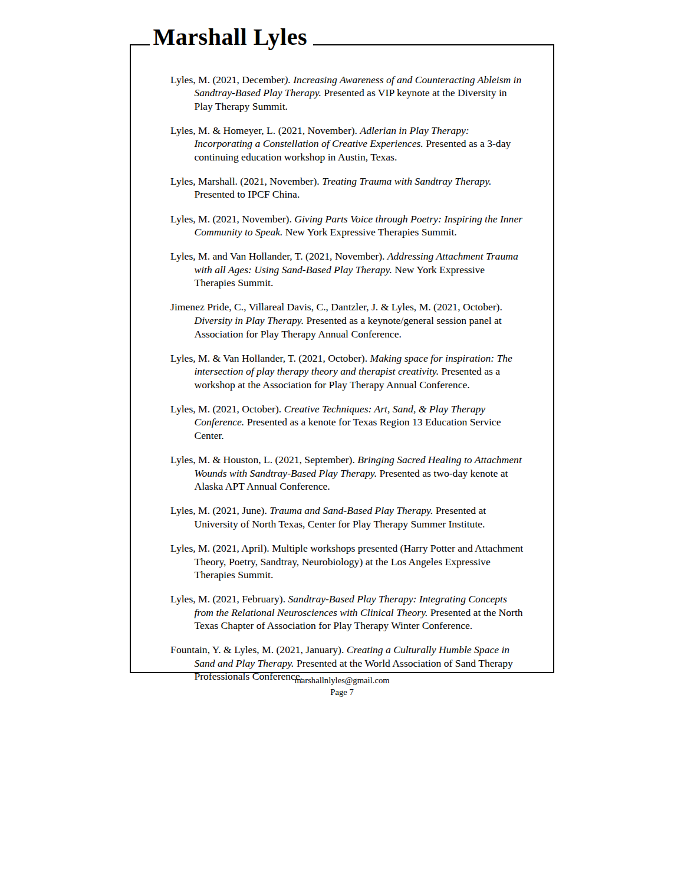Marshall Lyles
Lyles, M. (2021, December). Increasing Awareness of and Counteracting Ableism in Sandtray-Based Play Therapy. Presented as VIP keynote at the Diversity in Play Therapy Summit.
Lyles, M. & Homeyer, L. (2021, November). Adlerian in Play Therapy: Incorporating a Constellation of Creative Experiences. Presented as a 3-day continuing education workshop in Austin, Texas.
Lyles, Marshall. (2021, November). Treating Trauma with Sandtray Therapy. Presented to IPCF China.
Lyles, M. (2021, November). Giving Parts Voice through Poetry: Inspiring the Inner Community to Speak. New York Expressive Therapies Summit.
Lyles, M. and Van Hollander, T. (2021, November). Addressing Attachment Trauma with all Ages: Using Sand-Based Play Therapy. New York Expressive Therapies Summit.
Jimenez Pride, C., Villareal Davis, C., Dantzler, J. & Lyles, M. (2021, October). Diversity in Play Therapy. Presented as a keynote/general session panel at Association for Play Therapy Annual Conference.
Lyles, M. & Van Hollander, T. (2021, October). Making space for inspiration: The intersection of play therapy theory and therapist creativity. Presented as a workshop at the Association for Play Therapy Annual Conference.
Lyles, M. (2021, October). Creative Techniques: Art, Sand, & Play Therapy Conference. Presented as a kenote for Texas Region 13 Education Service Center.
Lyles, M. & Houston, L. (2021, September). Bringing Sacred Healing to Attachment Wounds with Sandtray-Based Play Therapy. Presented as two-day kenote at Alaska APT Annual Conference.
Lyles, M. (2021, June). Trauma and Sand-Based Play Therapy. Presented at University of North Texas, Center for Play Therapy Summer Institute.
Lyles, M. (2021, April). Multiple workshops presented (Harry Potter and Attachment Theory, Poetry, Sandtray, Neurobiology) at the Los Angeles Expressive Therapies Summit.
Lyles, M. (2021, February). Sandtray-Based Play Therapy: Integrating Concepts from the Relational Neurosciences with Clinical Theory. Presented at the North Texas Chapter of Association for Play Therapy Winter Conference.
Fountain, Y. & Lyles, M. (2021, January). Creating a Culturally Humble Space in Sand and Play Therapy. Presented at the World Association of Sand Therapy Professionals Conference.
marshallnlyles@gmail.com
Page 7